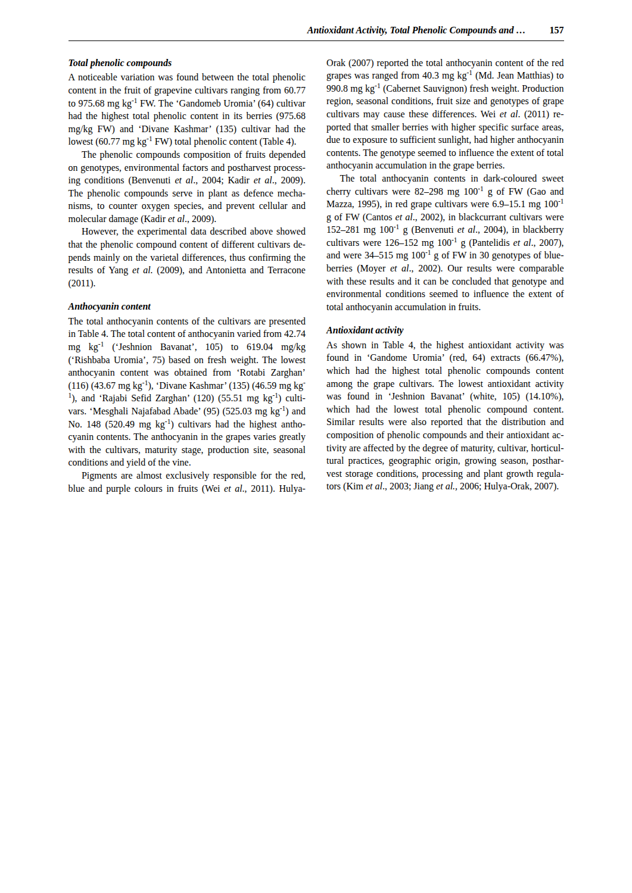Antioxidant Activity, Total Phenolic Compounds and …157
Total phenolic compounds
A noticeable variation was found between the total phenolic content in the fruit of grapevine cultivars ranging from 60.77 to 975.68 mg kg-1 FW. The ‘Gandomeb Uromia’ (64) cultivar had the highest total phenolic content in its berries (975.68 mg/kg FW) and ‘Divane Kashmar’ (135) cultivar had the lowest (60.77 mg kg-1 FW) total phenolic content (Table 4).
The phenolic compounds composition of fruits depended on genotypes, environmental factors and postharvest processing conditions (Benvenuti et al., 2004; Kadir et al., 2009). The phenolic compounds serve in plant as defence mechanisms, to counter oxygen species, and prevent cellular and molecular damage (Kadir et al., 2009).
However, the experimental data described above showed that the phenolic compound content of different cultivars depends mainly on the varietal differences, thus confirming the results of Yang et al. (2009), and Antonietta and Terracone (2011).
Anthocyanin content
The total anthocyanin contents of the cultivars are presented in Table 4. The total content of anthocyanin varied from 42.74 mg kg-1 (‘Jeshnion Bavanat’, 105) to 619.04 mg/kg (‘Rishbaba Uromia’, 75) based on fresh weight. The lowest anthocyanin content was obtained from ‘Rotabi Zarghan’ (116) (43.67 mg kg-1), ‘Divane Kashmar’ (135) (46.59 mg kg-1), and ‘Rajabi Sefid Zarghan’ (120) (55.51 mg kg-1) cultivars. ‘Mesghali Najafabad Abade’ (95) (525.03 mg kg-1) and No. 148 (520.49 mg kg-1) cultivars had the highest anthocyanin contents. The anthocyanin in the grapes varies greatly with the cultivars, maturity stage, production site, seasonal conditions and yield of the vine.
Pigments are almost exclusively responsible for the red, blue and purple colours in fruits (Wei et al., 2011). Hulya-Orak (2007) reported the total anthocyanin content of the red grapes was ranged from 40.3 mg kg-1 (Md. Jean Matthias) to 990.8 mg kg-1 (Cabernet Sauvignon) fresh weight. Production region, seasonal conditions, fruit size and genotypes of grape cultivars may cause these differences. Wei et al. (2011) reported that smaller berries with higher specific surface areas, due to exposure to sufficient sunlight, had higher anthocyanin contents. The genotype seemed to influence the extent of total anthocyanin accumulation in the grape berries.
The total anthocyanin contents in dark-coloured sweet cherry cultivars were 82–298 mg 100-1 g of FW (Gao and Mazza, 1995), in red grape cultivars were 6.9–15.1 mg 100-1 g of FW (Cantos et al., 2002), in blackcurrant cultivars were 152–281 mg 100-1 g (Benvenuti et al., 2004), in blackberry cultivars were 126–152 mg 100-1 g (Pantelidis et al., 2007), and were 34–515 mg 100-1 g of FW in 30 genotypes of blueberries (Moyer et al., 2002). Our results were comparable with these results and it can be concluded that genotype and environmental conditions seemed to influence the extent of total anthocyanin accumulation in fruits.
Antioxidant activity
As shown in Table 4, the highest antioxidant activity was found in ‘Gandome Uromia’ (red, 64) extracts (66.47%), which had the highest total phenolic compounds content among the grape cultivars. The lowest antioxidant activity was found in ‘Jeshnion Bavanat’ (white, 105) (14.10%), which had the lowest total phenolic compound content. Similar results were also reported that the distribution and composition of phenolic compounds and their antioxidant activity are affected by the degree of maturity, cultivar, horticultural practices, geographic origin, growing season, postharvest storage conditions, processing and plant growth regulators (Kim et al., 2003; Jiang et al., 2006; Hulya-Orak, 2007).